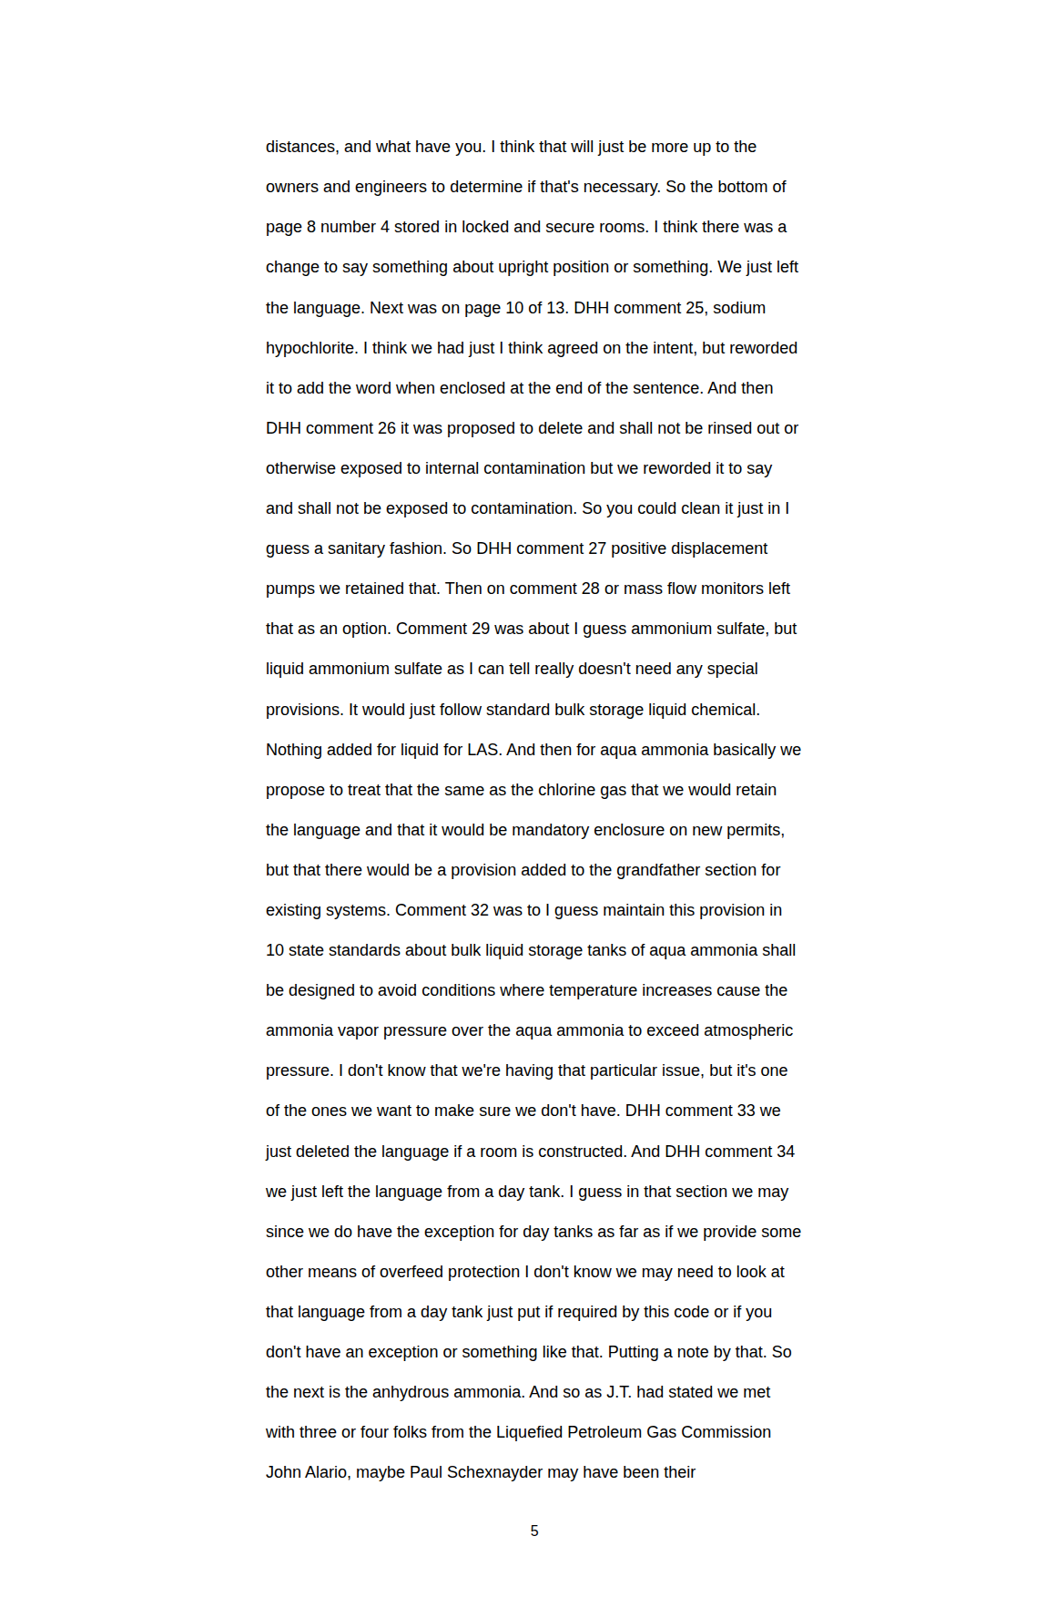distances, and what have you. I think that will just be more up to the owners and engineers to determine if that's necessary. So the bottom of page 8 number 4 stored in locked and secure rooms. I think there was a change to say something about upright position or something. We just left the language. Next was on page 10 of 13. DHH comment 25, sodium hypochlorite. I think we had just I think agreed on the intent, but reworded it to add the word when enclosed at the end of the sentence. And then DHH comment 26 it was proposed to delete and shall not be rinsed out or otherwise exposed to internal contamination but we reworded it to say and shall not be exposed to contamination. So you could clean it just in I guess a sanitary fashion. So DHH comment 27 positive displacement pumps we retained that. Then on comment 28 or mass flow monitors left that as an option. Comment 29 was about I guess ammonium sulfate, but liquid ammonium sulfate as I can tell really doesn't need any special provisions. It would just follow standard bulk storage liquid chemical. Nothing added for liquid for LAS. And then for aqua ammonia basically we propose to treat that the same as the chlorine gas that we would retain the language and that it would be mandatory enclosure on new permits, but that there would be a provision added to the grandfather section for existing systems. Comment 32 was to I guess maintain this provision in 10 state standards about bulk liquid storage tanks of aqua ammonia shall be designed to avoid conditions where temperature increases cause the ammonia vapor pressure over the aqua ammonia to exceed atmospheric pressure. I don't know that we're having that particular issue, but it's one of the ones we want to make sure we don't have. DHH comment 33 we just deleted the language if a room is constructed. And DHH comment 34 we just left the language from a day tank. I guess in that section we may since we do have the exception for day tanks as far as if we provide some other means of overfeed protection I don't know we may need to look at that language from a day tank just put if required by this code or if you don't have an exception or something like that. Putting a note by that. So the next is the anhydrous ammonia. And so as J.T. had stated we met with three or four folks from the Liquefied Petroleum Gas Commission John Alario, maybe Paul Schexnayder may have been their
5